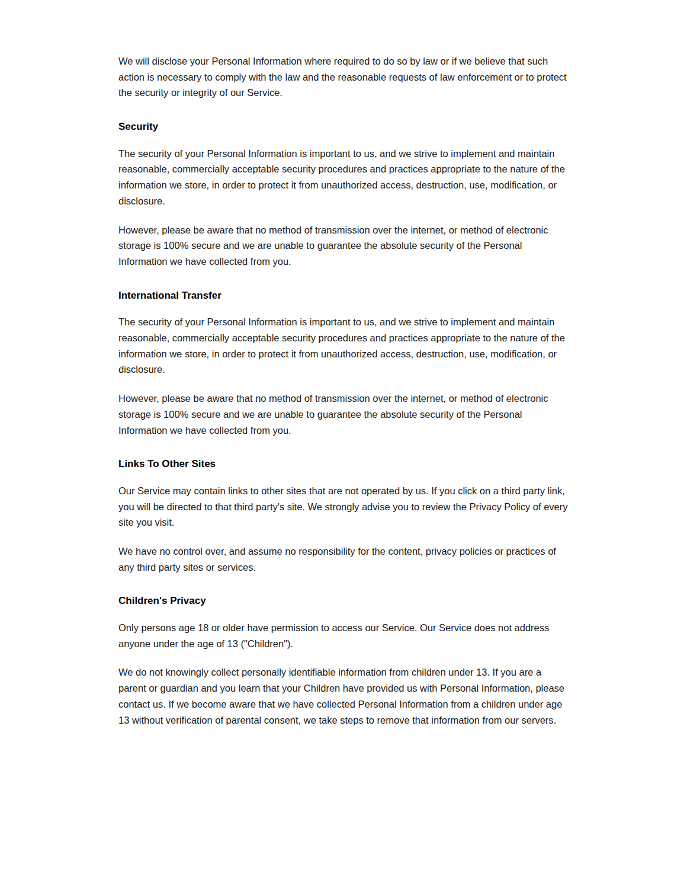We will disclose your Personal Information where required to do so by law or if we believe that such action is necessary to comply with the law and the reasonable requests of law enforcement or to protect the security or integrity of our Service.
Security
The security of your Personal Information is important to us, and we strive to implement and maintain reasonable, commercially acceptable security procedures and practices appropriate to the nature of the information we store, in order to protect it from unauthorized access, destruction, use, modification, or disclosure.
However, please be aware that no method of transmission over the internet, or method of electronic storage is 100% secure and we are unable to guarantee the absolute security of the Personal Information we have collected from you.
International Transfer
The security of your Personal Information is important to us, and we strive to implement and maintain reasonable, commercially acceptable security procedures and practices appropriate to the nature of the information we store, in order to protect it from unauthorized access, destruction, use, modification, or disclosure.
However, please be aware that no method of transmission over the internet, or method of electronic storage is 100% secure and we are unable to guarantee the absolute security of the Personal Information we have collected from you.
Links To Other Sites
Our Service may contain links to other sites that are not operated by us. If you click on a third party link, you will be directed to that third party's site. We strongly advise you to review the Privacy Policy of every site you visit.
We have no control over, and assume no responsibility for the content, privacy policies or practices of any third party sites or services.
Children's Privacy
Only persons age 18 or older have permission to access our Service. Our Service does not address anyone under the age of 13 ("Children").
We do not knowingly collect personally identifiable information from children under 13. If you are a parent or guardian and you learn that your Children have provided us with Personal Information, please contact us. If we become aware that we have collected Personal Information from a children under age 13 without verification of parental consent, we take steps to remove that information from our servers.